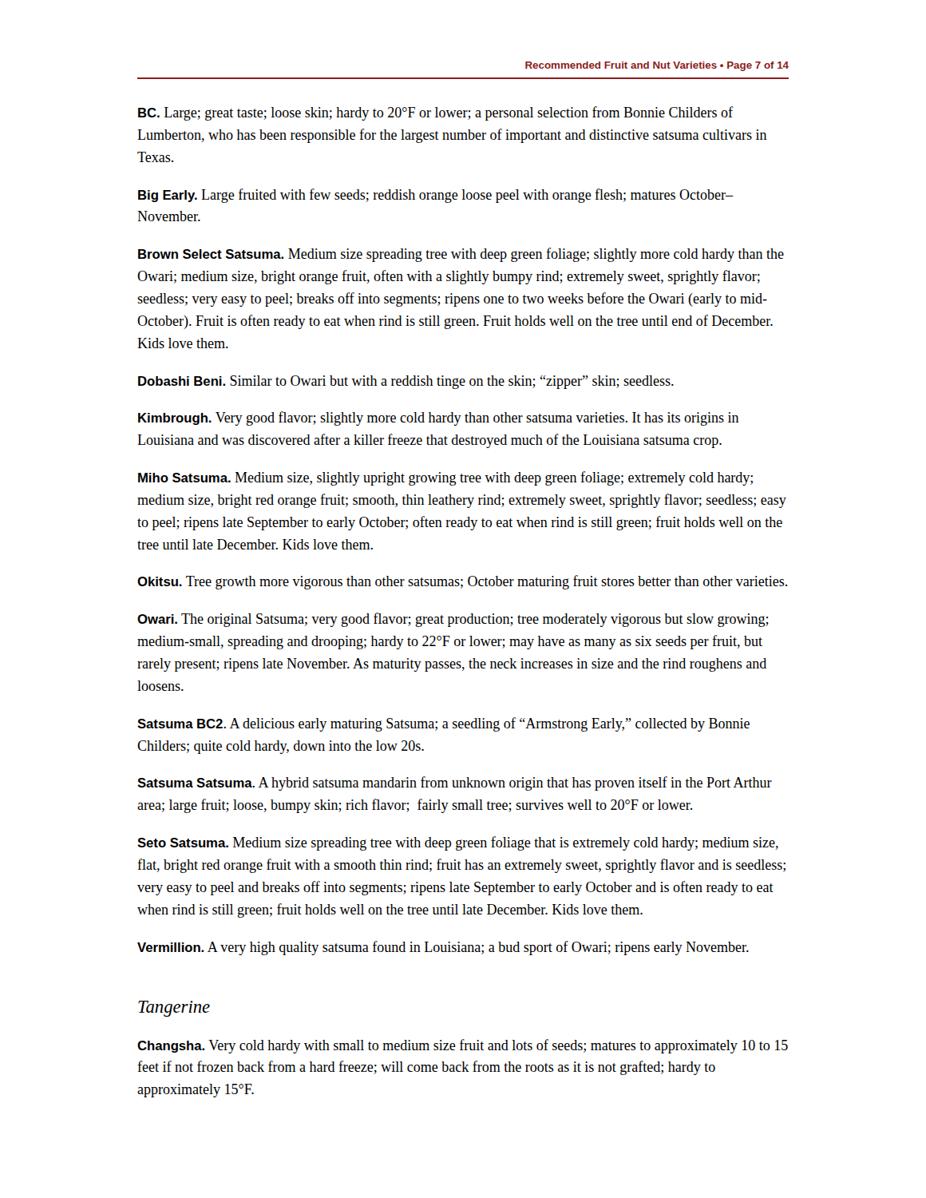Recommended Fruit and Nut Varieties • Page 7 of 14
BC. Large; great taste; loose skin; hardy to 20°F or lower; a personal selection from Bonnie Childers of Lumberton, who has been responsible for the largest number of important and distinctive satsuma cultivars in Texas.
Big Early. Large fruited with few seeds; reddish orange loose peel with orange flesh; matures October–November.
Brown Select Satsuma. Medium size spreading tree with deep green foliage; slightly more cold hardy than the Owari; medium size, bright orange fruit, often with a slightly bumpy rind; extremely sweet, sprightly flavor; seedless; very easy to peel; breaks off into segments; ripens one to two weeks before the Owari (early to mid-October). Fruit is often ready to eat when rind is still green. Fruit holds well on the tree until end of December. Kids love them.
Dobashi Beni. Similar to Owari but with a reddish tinge on the skin; “zipper” skin; seedless.
Kimbrough. Very good flavor; slightly more cold hardy than other satsuma varieties. It has its origins in Louisiana and was discovered after a killer freeze that destroyed much of the Louisiana satsuma crop.
Miho Satsuma. Medium size, slightly upright growing tree with deep green foliage; extremely cold hardy; medium size, bright red orange fruit; smooth, thin leathery rind; extremely sweet, sprightly flavor; seedless; easy to peel; ripens late September to early October; often ready to eat when rind is still green; fruit holds well on the tree until late December. Kids love them.
Okitsu. Tree growth more vigorous than other satsumas; October maturing fruit stores better than other varieties.
Owari. The original Satsuma; very good flavor; great production; tree moderately vigorous but slow growing; medium-small, spreading and drooping; hardy to 22°F or lower; may have as many as six seeds per fruit, but rarely present; ripens late November. As maturity passes, the neck increases in size and the rind roughens and loosens.
Satsuma BC2. A delicious early maturing Satsuma; a seedling of “Armstrong Early,” collected by Bonnie Childers; quite cold hardy, down into the low 20s.
Satsuma Satsuma. A hybrid satsuma mandarin from unknown origin that has proven itself in the Port Arthur area; large fruit; loose, bumpy skin; rich flavor; fairly small tree; survives well to 20°F or lower.
Seto Satsuma. Medium size spreading tree with deep green foliage that is extremely cold hardy; medium size, flat, bright red orange fruit with a smooth thin rind; fruit has an extremely sweet, sprightly flavor and is seedless; very easy to peel and breaks off into segments; ripens late September to early October and is often ready to eat when rind is still green; fruit holds well on the tree until late December. Kids love them.
Vermillion. A very high quality satsuma found in Louisiana; a bud sport of Owari; ripens early November.
Tangerine
Changsha. Very cold hardy with small to medium size fruit and lots of seeds; matures to approximately 10 to 15 feet if not frozen back from a hard freeze; will come back from the roots as it is not grafted; hardy to approximately 15°F.